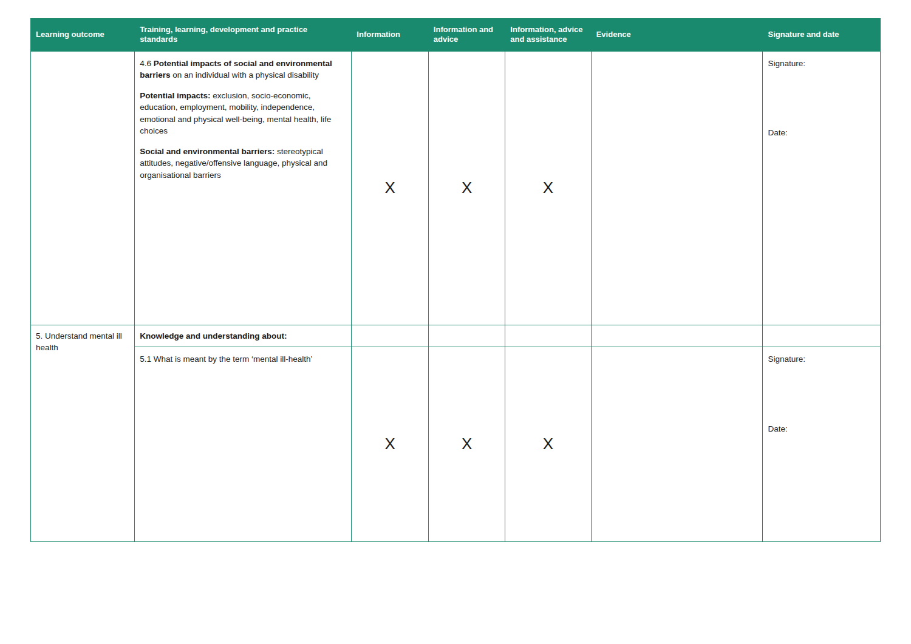| Learning outcome | Training, learning, development and practice standards | Information | Information and advice | Information, advice and assistance | Evidence | Signature and date |
| --- | --- | --- | --- | --- | --- | --- |
| | 4.6 Potential impacts of social and environmental barriers on an individual with a physical disability Potential impacts: exclusion, socio-economic, education, employment, mobility, independence, emotional and physical well-being, mental health, life choices Social and environmental barriers: stereotypical attitudes, negative/offensive language, physical and organisational barriers | X | X | X | | Signature: Date: |
| 5. Understand mental ill health | Knowledge and understanding about: | | | | | |
| 5.1 What is meant by the term ‘mental ill-health’ | X | X | X | | Signature: Date: |